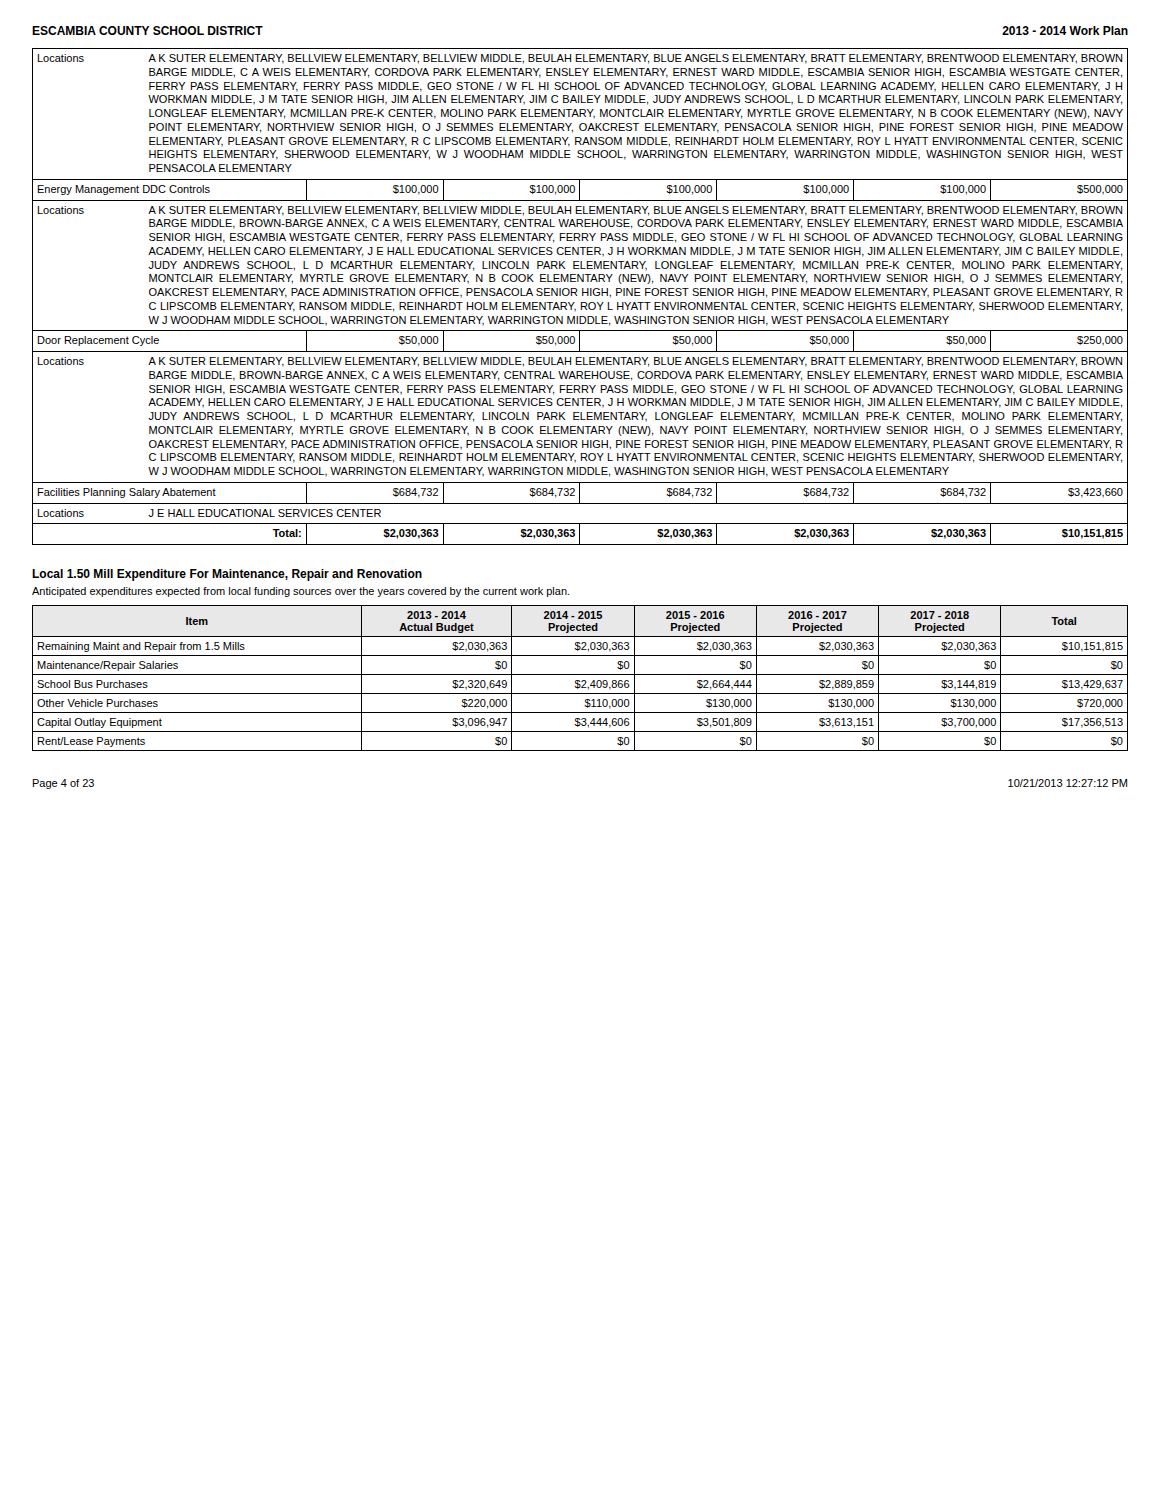ESCAMBIA COUNTY SCHOOL DISTRICT
2013 - 2014 Work Plan
| Locations | A K SUTER ELEMENTARY, BELLVIEW ELEMENTARY, BELLVIEW MIDDLE, BEULAH ELEMENTARY, BLUE ANGELS ELEMENTARY, BRATT ELEMENTARY, BRENTWOOD ELEMENTARY, BROWN BARGE MIDDLE, C A WEIS ELEMENTARY, CORDOVA PARK ELEMENTARY, ENSLEY ELEMENTARY, ERNEST WARD MIDDLE, ESCAMBIA SENIOR HIGH, ESCAMBIA WESTGATE CENTER, FERRY PASS ELEMENTARY, FERRY PASS MIDDLE, GEO STONE / W FL HI SCHOOL OF ADVANCED TECHNOLOGY, GLOBAL LEARNING ACADEMY, HELLEN CARO ELEMENTARY, J H WORKMAN MIDDLE, J M TATE SENIOR HIGH, JIM ALLEN ELEMENTARY, JIM C BAILEY MIDDLE, JUDY ANDREWS SCHOOL, L D MCARTHUR ELEMENTARY, LINCOLN PARK ELEMENTARY, LONGLEAF ELEMENTARY, MCMILLAN PRE-K CENTER, MOLINO PARK ELEMENTARY, MONTCLAIR ELEMENTARY, MYRTLE GROVE ELEMENTARY, N B COOK ELEMENTARY (NEW), NAVY POINT ELEMENTARY, NORTHVIEW SENIOR HIGH, O J SEMMES ELEMENTARY, OAKCREST ELEMENTARY, PENSACOLA SENIOR HIGH, PINE FOREST SENIOR HIGH, PINE MEADOW ELEMENTARY, PLEASANT GROVE ELEMENTARY, R C LIPSCOMB ELEMENTARY, RANSOM MIDDLE, REINHARDT HOLM ELEMENTARY, ROY L HYATT ENVIRONMENTAL CENTER, SCENIC HEIGHTS ELEMENTARY, SHERWOOD ELEMENTARY, W J WOODHAM MIDDLE SCHOOL, WARRINGTON ELEMENTARY, WARRINGTON MIDDLE, WASHINGTON SENIOR HIGH, WEST PENSACOLA ELEMENTARY |
| Energy Management DDC Controls | $100,000 | $100,000 | $100,000 | $100,000 | $100,000 | $500,000 |
| Locations | A K SUTER ELEMENTARY, BELLVIEW ELEMENTARY, BELLVIEW MIDDLE, BEULAH ELEMENTARY, BLUE ANGELS ELEMENTARY, BRATT ELEMENTARY, BRENTWOOD ELEMENTARY, BROWN BARGE MIDDLE, BROWN-BARGE ANNEX, C A WEIS ELEMENTARY, CENTRAL WAREHOUSE, CORDOVA PARK ELEMENTARY, ENSLEY ELEMENTARY, ERNEST WARD MIDDLE, ESCAMBIA SENIOR HIGH, ESCAMBIA WESTGATE CENTER, FERRY PASS ELEMENTARY, FERRY PASS MIDDLE, GEO STONE / W FL HI SCHOOL OF ADVANCED TECHNOLOGY, GLOBAL LEARNING ACADEMY, HELLEN CARO ELEMENTARY, J E HALL EDUCATIONAL SERVICES CENTER, J H WORKMAN MIDDLE, J M TATE SENIOR HIGH, JIM ALLEN ELEMENTARY, JIM C BAILEY MIDDLE, JUDY ANDREWS SCHOOL, L D MCARTHUR ELEMENTARY, LINCOLN PARK ELEMENTARY, LONGLEAF ELEMENTARY, MCMILLAN PRE-K CENTER, MOLINO PARK ELEMENTARY, MONTCLAIR ELEMENTARY, MYRTLE GROVE ELEMENTARY, N B COOK ELEMENTARY (NEW), NAVY POINT ELEMENTARY, NORTHVIEW SENIOR HIGH, O J SEMMES ELEMENTARY, OAKCREST ELEMENTARY, PACE ADMINISTRATION OFFICE, PENSACOLA SENIOR HIGH, PINE FOREST SENIOR HIGH, PINE MEADOW ELEMENTARY, PLEASANT GROVE ELEMENTARY, R C LIPSCOMB ELEMENTARY, RANSOM MIDDLE, REINHARDT HOLM ELEMENTARY, ROY L HYATT ENVIRONMENTAL CENTER, SCENIC HEIGHTS ELEMENTARY, SHERWOOD ELEMENTARY, W J WOODHAM MIDDLE SCHOOL, WARRINGTON ELEMENTARY, WARRINGTON MIDDLE, WASHINGTON SENIOR HIGH, WEST PENSACOLA ELEMENTARY |
| Door Replacement Cycle | $50,000 | $50,000 | $50,000 | $50,000 | $50,000 | $250,000 |
| Locations | A K SUTER ELEMENTARY, BELLVIEW ELEMENTARY, BELLVIEW MIDDLE, BEULAH ELEMENTARY, BLUE ANGELS ELEMENTARY, BRATT ELEMENTARY, BRENTWOOD ELEMENTARY, BROWN BARGE MIDDLE, BROWN-BARGE ANNEX, C A WEIS ELEMENTARY, CENTRAL WAREHOUSE, CORDOVA PARK ELEMENTARY, ENSLEY ELEMENTARY, ERNEST WARD MIDDLE, ESCAMBIA SENIOR HIGH, ESCAMBIA WESTGATE CENTER, FERRY PASS ELEMENTARY, FERRY PASS MIDDLE, GEO STONE / W FL HI SCHOOL OF ADVANCED TECHNOLOGY, GLOBAL LEARNING ACADEMY, HELLEN CARO ELEMENTARY, J E HALL EDUCATIONAL SERVICES CENTER, J H WORKMAN MIDDLE, J M TATE SENIOR HIGH, JIM ALLEN ELEMENTARY, JIM C BAILEY MIDDLE, JUDY ANDREWS SCHOOL, L D MCARTHUR ELEMENTARY, LINCOLN PARK ELEMENTARY, LONGLEAF ELEMENTARY, MCMILLAN PRE-K CENTER, MOLINO PARK ELEMENTARY, MONTCLAIR ELEMENTARY, MYRTLE GROVE ELEMENTARY, N B COOK ELEMENTARY (NEW), NAVY POINT ELEMENTARY, NORTHVIEW SENIOR HIGH, O J SEMMES ELEMENTARY, OAKCREST ELEMENTARY, PACE ADMINISTRATION OFFICE, PENSACOLA SENIOR HIGH, PINE FOREST SENIOR HIGH, PINE MEADOW ELEMENTARY, PLEASANT GROVE ELEMENTARY, R C LIPSCOMB ELEMENTARY, RANSOM MIDDLE, REINHARDT HOLM ELEMENTARY, ROY L HYATT ENVIRONMENTAL CENTER, SCENIC HEIGHTS ELEMENTARY, SHERWOOD ELEMENTARY, W J WOODHAM MIDDLE SCHOOL, WARRINGTON ELEMENTARY, WARRINGTON MIDDLE, WASHINGTON SENIOR HIGH, WEST PENSACOLA ELEMENTARY |
| Facilities Planning Salary Abatement | $684,732 | $684,732 | $684,732 | $684,732 | $684,732 | $3,423,660 |
| Locations | J E HALL EDUCATIONAL SERVICES CENTER |
| Total: | $2,030,363 | $2,030,363 | $2,030,363 | $2,030,363 | $2,030,363 | $10,151,815 |
Local 1.50 Mill Expenditure For Maintenance, Repair and Renovation
Anticipated expenditures expected from local funding sources over the years covered by the current work plan.
| Item | 2013 - 2014 Actual Budget | 2014 - 2015 Projected | 2015 - 2016 Projected | 2016 - 2017 Projected | 2017 - 2018 Projected | Total |
| --- | --- | --- | --- | --- | --- | --- |
| Remaining Maint and Repair from 1.5 Mills | $2,030,363 | $2,030,363 | $2,030,363 | $2,030,363 | $2,030,363 | $10,151,815 |
| Maintenance/Repair Salaries | $0 | $0 | $0 | $0 | $0 | $0 |
| School Bus Purchases | $2,320,649 | $2,409,866 | $2,664,444 | $2,889,859 | $3,144,819 | $13,429,637 |
| Other Vehicle Purchases | $220,000 | $110,000 | $130,000 | $130,000 | $130,000 | $720,000 |
| Capital Outlay Equipment | $3,096,947 | $3,444,606 | $3,501,809 | $3,613,151 | $3,700,000 | $17,356,513 |
| Rent/Lease Payments | $0 | $0 | $0 | $0 | $0 | $0 |
Page 4 of 23
10/21/2013 12:27:12 PM